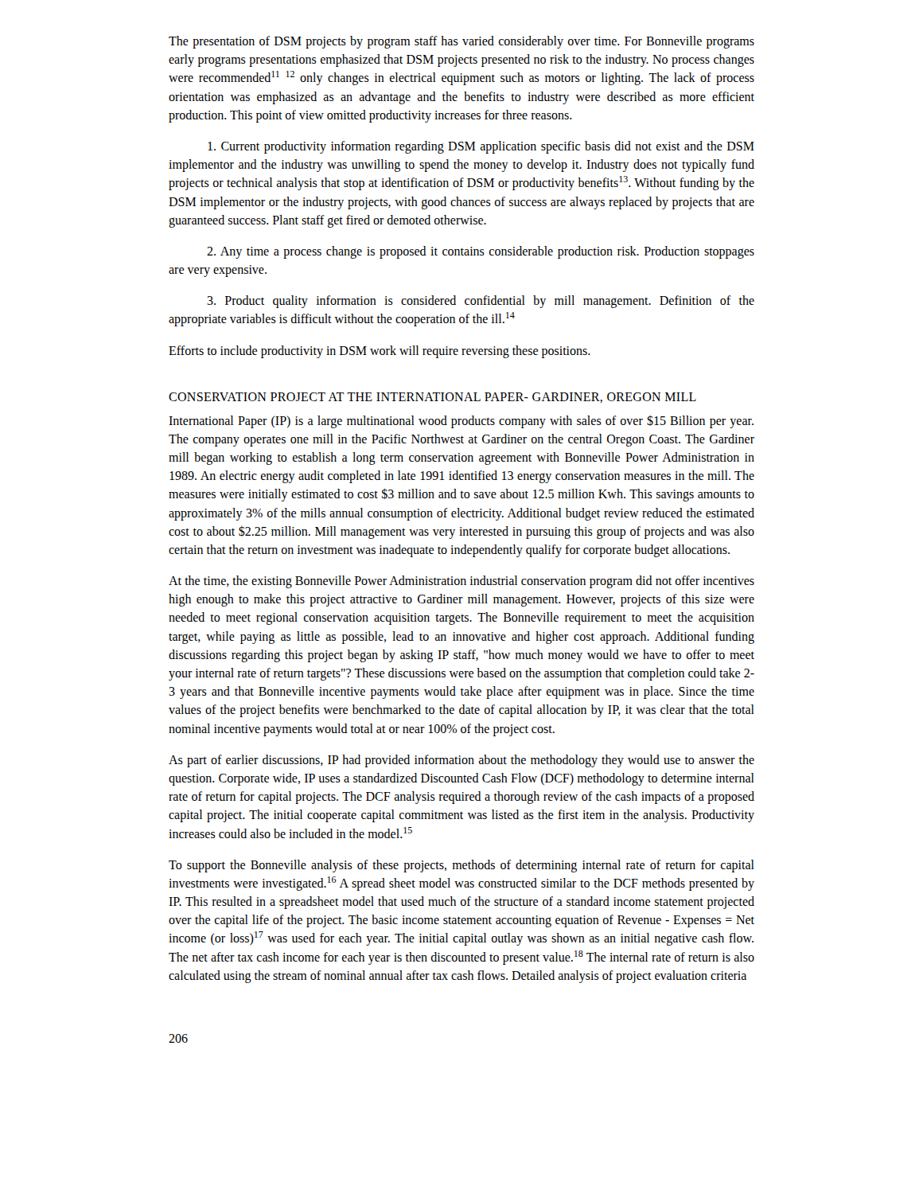The presentation of DSM projects by program staff has varied considerably over time. For Bonneville programs early programs presentations emphasized that DSM projects presented no risk to the industry. No process changes were recommended11 12 only changes in electrical equipment such as motors or lighting. The lack of process orientation was emphasized as an advantage and the benefits to industry were described as more efficient production. This point of view omitted productivity increases for three reasons.
1. Current productivity information regarding DSM application specific basis did not exist and the DSM implementor and the industry was unwilling to spend the money to develop it. Industry does not typically fund projects or technical analysis that stop at identification of DSM or productivity benefits13. Without funding by the DSM implementor or the industry projects, with good chances of success are always replaced by projects that are guaranteed success. Plant staff get fired or demoted otherwise.
2. Any time a process change is proposed it contains considerable production risk. Production stoppages are very expensive.
3. Product quality information is considered confidential by mill management. Definition of the appropriate variables is difficult without the cooperation of the ill.14
Efforts to include productivity in DSM work will require reversing these positions.
CONSERVATION PROJECT AT THE INTERNATIONAL PAPER- GARDINER, OREGON MILL
International Paper (IP) is a large multinational wood products company with sales of over $15 Billion per year. The company operates one mill in the Pacific Northwest at Gardiner on the central Oregon Coast. The Gardiner mill began working to establish a long term conservation agreement with Bonneville Power Administration in 1989. An electric energy audit completed in late 1991 identified 13 energy conservation measures in the mill. The measures were initially estimated to cost $3 million and to save about 12.5 million Kwh. This savings amounts to approximately 3% of the mills annual consumption of electricity. Additional budget review reduced the estimated cost to about $2.25 million. Mill management was very interested in pursuing this group of projects and was also certain that the return on investment was inadequate to independently qualify for corporate budget allocations.
At the time, the existing Bonneville Power Administration industrial conservation program did not offer incentives high enough to make this project attractive to Gardiner mill management. However, projects of this size were needed to meet regional conservation acquisition targets. The Bonneville requirement to meet the acquisition target, while paying as little as possible, lead to an innovative and higher cost approach. Additional funding discussions regarding this project began by asking IP staff, "how much money would we have to offer to meet your internal rate of return targets"? These discussions were based on the assumption that completion could take 2-3 years and that Bonneville incentive payments would take place after equipment was in place. Since the time values of the project benefits were benchmarked to the date of capital allocation by IP, it was clear that the total nominal incentive payments would total at or near 100% of the project cost.
As part of earlier discussions, IP had provided information about the methodology they would use to answer the question. Corporate wide, IP uses a standardized Discounted Cash Flow (DCF) methodology to determine internal rate of return for capital projects. The DCF analysis required a thorough review of the cash impacts of a proposed capital project. The initial cooperate capital commitment was listed as the first item in the analysis. Productivity increases could also be included in the model.15
To support the Bonneville analysis of these projects, methods of determining internal rate of return for capital investments were investigated.16 A spread sheet model was constructed similar to the DCF methods presented by IP. This resulted in a spreadsheet model that used much of the structure of a standard income statement projected over the capital life of the project. The basic income statement accounting equation of Revenue - Expenses = Net income (or loss)17 was used for each year. The initial capital outlay was shown as an initial negative cash flow. The net after tax cash income for each year is then discounted to present value.18 The internal rate of return is also calculated using the stream of nominal annual after tax cash flows. Detailed analysis of project evaluation criteria
206